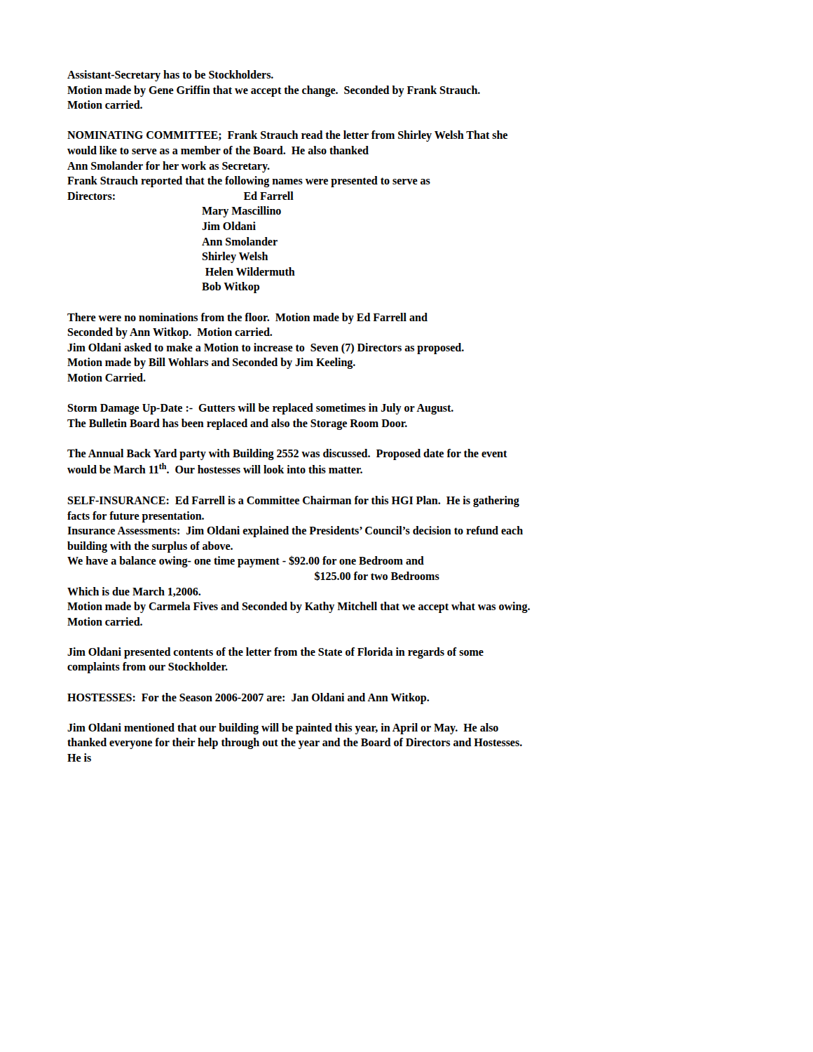Assistant-Secretary has to be Stockholders.
Motion made by Gene Griffin that we accept the change. Seconded by Frank Strauch.
Motion carried.
NOMINATING COMMITTEE; Frank Strauch read the letter from Shirley Welsh That she would like to serve as a member of the Board. He also thanked
Ann Smolander for her work as Secretary.
Frank Strauch reported that the following names were presented to serve as
Directors:Ed Farrell
Mary Mascillino
Jim Oldani
Ann Smolander
Shirley Welsh
Helen Wildermuth
Bob Witkop
There were no nominations from the floor. Motion made by Ed Farrell and
Seconded by Ann Witkop. Motion carried.
Jim Oldani asked to make a Motion to increase to Seven (7) Directors as proposed.
Motion made by Bill Wohlars and Seconded by Jim Keeling.
Motion Carried.
Storm Damage Up-Date :- Gutters will be replaced sometimes in July or August.
The Bulletin Board has been replaced and also the Storage Room Door.
The Annual Back Yard party with Building 2552 was discussed. Proposed date for the event would be March 11th. Our hostesses will look into this matter.
SELF-INSURANCE: Ed Farrell is a Committee Chairman for this HGI Plan. He is gathering facts for future presentation.
Insurance Assessments: Jim Oldani explained the Presidents’ Council’s decision to refund each building with the surplus of above.
We have a balance owing- one time payment - $92.00 for one Bedroom and
$125.00 for two Bedrooms
Which is due March 1,2006.
Motion made by Carmela Fives and Seconded by Kathy Mitchell that we accept what was owing.
Motion carried.
Jim Oldani presented contents of the letter from the State of Florida in regards of some complaints from our Stockholder.
HOSTESSES: For the Season 2006-2007 are: Jan Oldani and Ann Witkop.
Jim Oldani mentioned that our building will be painted this year, in April or May. He also thanked everyone for their help through out the year and the Board of Directors and Hostesses. He is